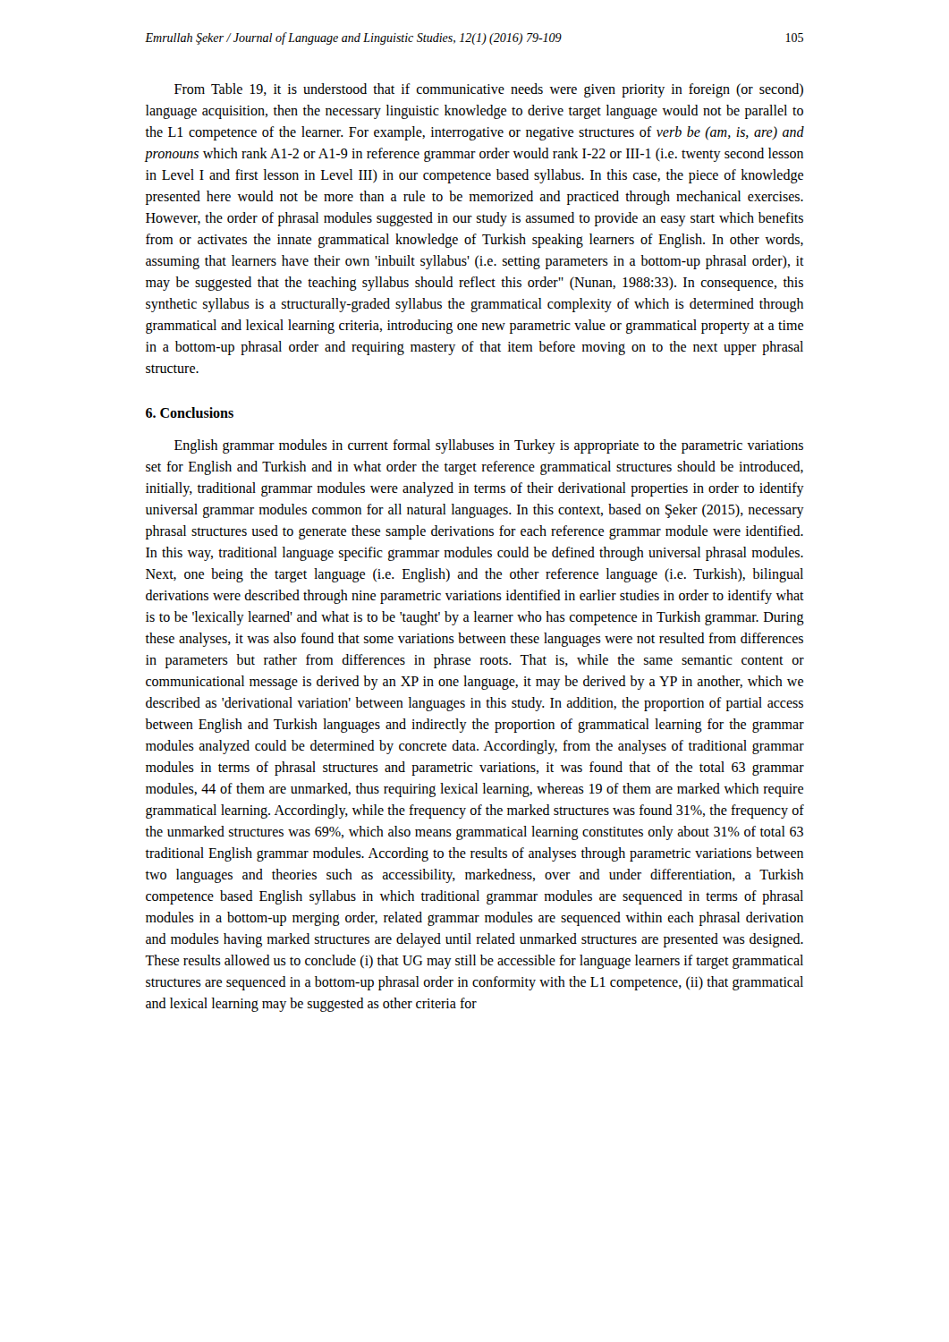Emrullah Şeker / Journal of Language and Linguistic Studies, 12(1) (2016) 79-109 105
From Table 19, it is understood that if communicative needs were given priority in foreign (or second) language acquisition, then the necessary linguistic knowledge to derive target language would not be parallel to the L1 competence of the learner. For example, interrogative or negative structures of verb be (am, is, are) and pronouns which rank A1-2 or A1-9 in reference grammar order would rank I-22 or III-1 (i.e. twenty second lesson in Level I and first lesson in Level III) in our competence based syllabus. In this case, the piece of knowledge presented here would not be more than a rule to be memorized and practiced through mechanical exercises. However, the order of phrasal modules suggested in our study is assumed to provide an easy start which benefits from or activates the innate grammatical knowledge of Turkish speaking learners of English. In other words, assuming that learners have their own 'inbuilt syllabus' (i.e. setting parameters in a bottom-up phrasal order), it may be suggested that the teaching syllabus should reflect this order" (Nunan, 1988:33). In consequence, this synthetic syllabus is a structurally-graded syllabus the grammatical complexity of which is determined through grammatical and lexical learning criteria, introducing one new parametric value or grammatical property at a time in a bottom-up phrasal order and requiring mastery of that item before moving on to the next upper phrasal structure.
6. Conclusions
English grammar modules in current formal syllabuses in Turkey is appropriate to the parametric variations set for English and Turkish and in what order the target reference grammatical structures should be introduced, initially, traditional grammar modules were analyzed in terms of their derivational properties in order to identify universal grammar modules common for all natural languages. In this context, based on Şeker (2015), necessary phrasal structures used to generate these sample derivations for each reference grammar module were identified. In this way, traditional language specific grammar modules could be defined through universal phrasal modules. Next, one being the target language (i.e. English) and the other reference language (i.e. Turkish), bilingual derivations were described through nine parametric variations identified in earlier studies in order to identify what is to be 'lexically learned' and what is to be 'taught' by a learner who has competence in Turkish grammar. During these analyses, it was also found that some variations between these languages were not resulted from differences in parameters but rather from differences in phrase roots. That is, while the same semantic content or communicational message is derived by an XP in one language, it may be derived by a YP in another, which we described as 'derivational variation' between languages in this study. In addition, the proportion of partial access between English and Turkish languages and indirectly the proportion of grammatical learning for the grammar modules analyzed could be determined by concrete data. Accordingly, from the analyses of traditional grammar modules in terms of phrasal structures and parametric variations, it was found that of the total 63 grammar modules, 44 of them are unmarked, thus requiring lexical learning, whereas 19 of them are marked which require grammatical learning. Accordingly, while the frequency of the marked structures was found 31%, the frequency of the unmarked structures was 69%, which also means grammatical learning constitutes only about 31% of total 63 traditional English grammar modules. According to the results of analyses through parametric variations between two languages and theories such as accessibility, markedness, over and under differentiation, a Turkish competence based English syllabus in which traditional grammar modules are sequenced in terms of phrasal modules in a bottom-up merging order, related grammar modules are sequenced within each phrasal derivation and modules having marked structures are delayed until related unmarked structures are presented was designed. These results allowed us to conclude (i) that UG may still be accessible for language learners if target grammatical structures are sequenced in a bottom-up phrasal order in conformity with the L1 competence, (ii) that grammatical and lexical learning may be suggested as other criteria for